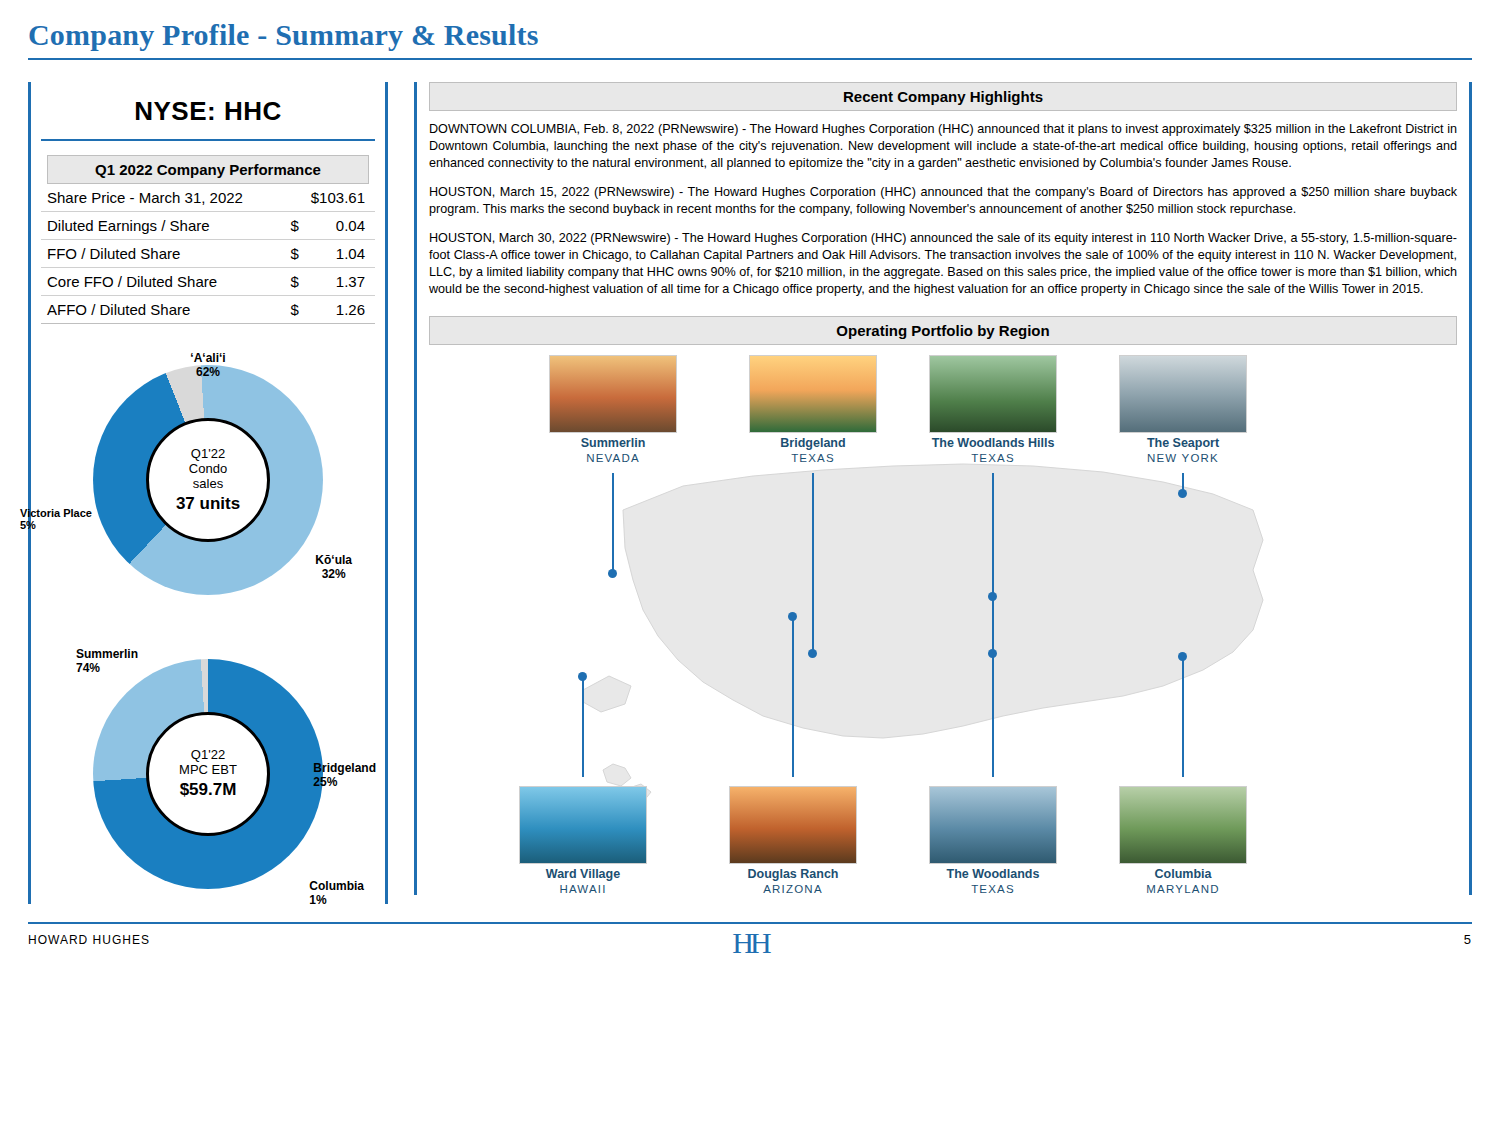Company Profile - Summary & Results
NYSE: HHC
Q1 2022 Company Performance
| Share Price - March 31, 2022 | | $103.61 |
| Diluted Earnings / Share | $ | 0.04 |
| FFO / Diluted Share | $ | 1.04 |
| Core FFO / Diluted Share | $ | 1.37 |
| AFFO / Diluted Share | $ | 1.26 |
‘A‘ali‘i
62%
Kō‘ula
32%
Victoria Place
5%
Q1'22
Condo
sales37 units
Summerlin
74%
Bridgeland
25%
Columbia
1%
Q1'22
MPC EBT$59.7M
Recent Company Highlights
DOWNTOWN COLUMBIA, Feb. 8, 2022 (PRNewswire) - The Howard Hughes Corporation (HHC) announced that it plans to invest approximately $325 million in the Lakefront District in Downtown Columbia, launching the next phase of the city's rejuvenation. New development will include a state-of-the-art medical office building, housing options, retail offerings and enhanced connectivity to the natural environment, all planned to epitomize the "city in a garden" aesthetic envisioned by Columbia's founder James Rouse.
HOUSTON, March 15, 2022 (PRNewswire) - The Howard Hughes Corporation (HHC) announced that the company's Board of Directors has approved a $250 million share buyback program. This marks the second buyback in recent months for the company, following November's announcement of another $250 million stock repurchase.
HOUSTON, March 30, 2022 (PRNewswire) - The Howard Hughes Corporation (HHC) announced the sale of its equity interest in 110 North Wacker Drive, a 55-story, 1.5-million-square-foot Class-A office tower in Chicago, to Callahan Capital Partners and Oak Hill Advisors. The transaction involves the sale of 100% of the equity interest in 110 N. Wacker Development, LLC, by a limited liability company that HHC owns 90% of, for $210 million, in the aggregate. Based on this sales price, the implied value of the office tower is more than $1 billion, which would be the second-highest valuation of all time for a Chicago office property, and the highest valuation for an office property in Chicago since the sale of the Willis Tower in 2015.
Operating Portfolio by Region
Summerlin
NEVADA
Bridgeland
TEXAS
The Woodlands Hills
TEXAS
The Seaport
NEW YORK
Ward Village
HAWAII
Douglas Ranch
ARIZONA
The Woodlands
TEXAS
Columbia
MARYLAND
HOWARD HUGHES
HH
5